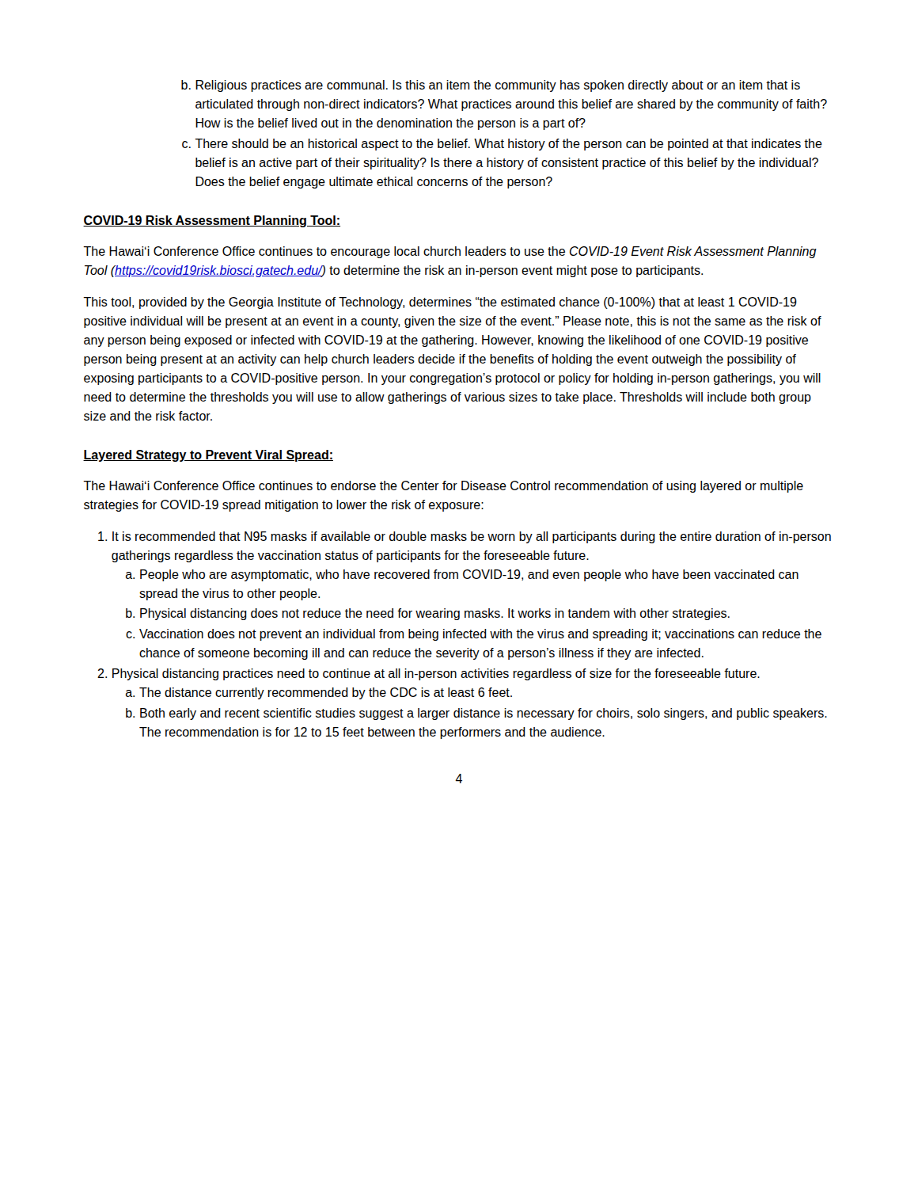Religious practices are communal. Is this an item the community has spoken directly about or an item that is articulated through non-direct indicators? What practices around this belief are shared by the community of faith? How is the belief lived out in the denomination the person is a part of?
There should be an historical aspect to the belief. What history of the person can be pointed at that indicates the belief is an active part of their spirituality? Is there a history of consistent practice of this belief by the individual? Does the belief engage ultimate ethical concerns of the person?
COVID-19 Risk Assessment Planning Tool:
The Hawaiʻi Conference Office continues to encourage local church leaders to use the COVID-19 Event Risk Assessment Planning Tool (https://covid19risk.biosci.gatech.edu/) to determine the risk an in-person event might pose to participants.
This tool, provided by the Georgia Institute of Technology, determines “the estimated chance (0-100%) that at least 1 COVID-19 positive individual will be present at an event in a county, given the size of the event.” Please note, this is not the same as the risk of any person being exposed or infected with COVID-19 at the gathering. However, knowing the likelihood of one COVID-19 positive person being present at an activity can help church leaders decide if the benefits of holding the event outweigh the possibility of exposing participants to a COVID-positive person. In your congregation’s protocol or policy for holding in-person gatherings, you will need to determine the thresholds you will use to allow gatherings of various sizes to take place. Thresholds will include both group size and the risk factor.
Layered Strategy to Prevent Viral Spread:
The Hawaiʻi Conference Office continues to endorse the Center for Disease Control recommendation of using layered or multiple strategies for COVID-19 spread mitigation to lower the risk of exposure:
It is recommended that N95 masks if available or double masks be worn by all participants during the entire duration of in-person gatherings regardless the vaccination status of participants for the foreseeable future.
People who are asymptomatic, who have recovered from COVID-19, and even people who have been vaccinated can spread the virus to other people.
Physical distancing does not reduce the need for wearing masks. It works in tandem with other strategies.
Vaccination does not prevent an individual from being infected with the virus and spreading it; vaccinations can reduce the chance of someone becoming ill and can reduce the severity of a person’s illness if they are infected.
Physical distancing practices need to continue at all in-person activities regardless of size for the foreseeable future.
The distance currently recommended by the CDC is at least 6 feet.
Both early and recent scientific studies suggest a larger distance is necessary for choirs, solo singers, and public speakers. The recommendation is for 12 to 15 feet between the performers and the audience.
4